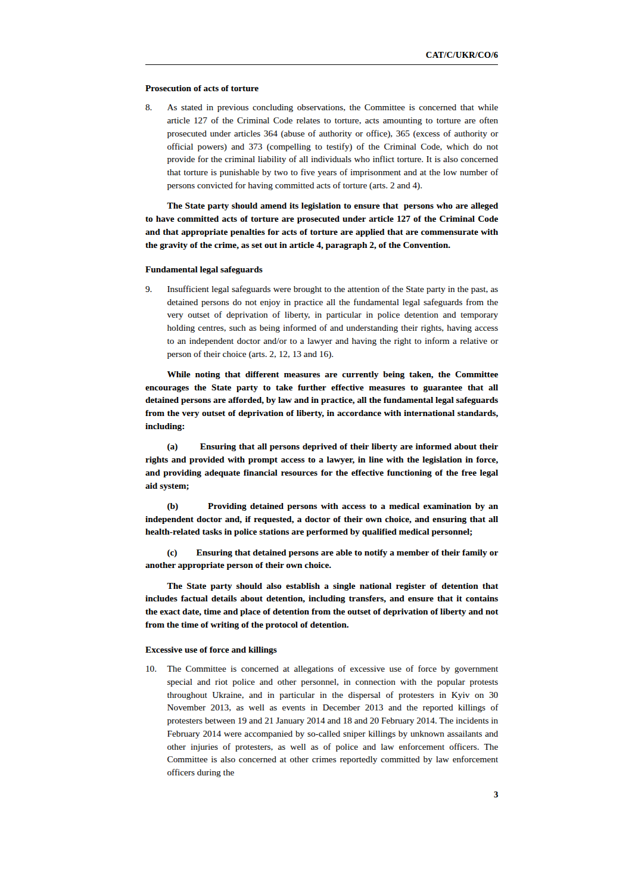CAT/C/UKR/CO/6
Prosecution of acts of torture
8. As stated in previous concluding observations, the Committee is concerned that while article 127 of the Criminal Code relates to torture, acts amounting to torture are often prosecuted under articles 364 (abuse of authority or office), 365 (excess of authority or official powers) and 373 (compelling to testify) of the Criminal Code, which do not provide for the criminal liability of all individuals who inflict torture. It is also concerned that torture is punishable by two to five years of imprisonment and at the low number of persons convicted for having committed acts of torture (arts. 2 and 4).
The State party should amend its legislation to ensure that persons who are alleged to have committed acts of torture are prosecuted under article 127 of the Criminal Code and that appropriate penalties for acts of torture are applied that are commensurate with the gravity of the crime, as set out in article 4, paragraph 2, of the Convention.
Fundamental legal safeguards
9. Insufficient legal safeguards were brought to the attention of the State party in the past, as detained persons do not enjoy in practice all the fundamental legal safeguards from the very outset of deprivation of liberty, in particular in police detention and temporary holding centres, such as being informed of and understanding their rights, having access to an independent doctor and/or to a lawyer and having the right to inform a relative or person of their choice (arts. 2, 12, 13 and 16).
While noting that different measures are currently being taken, the Committee encourages the State party to take further effective measures to guarantee that all detained persons are afforded, by law and in practice, all the fundamental legal safeguards from the very outset of deprivation of liberty, in accordance with international standards, including:
(a) Ensuring that all persons deprived of their liberty are informed about their rights and provided with prompt access to a lawyer, in line with the legislation in force, and providing adequate financial resources for the effective functioning of the free legal aid system;
(b) Providing detained persons with access to a medical examination by an independent doctor and, if requested, a doctor of their own choice, and ensuring that all health-related tasks in police stations are performed by qualified medical personnel;
(c) Ensuring that detained persons are able to notify a member of their family or another appropriate person of their own choice.
The State party should also establish a single national register of detention that includes factual details about detention, including transfers, and ensure that it contains the exact date, time and place of detention from the outset of deprivation of liberty and not from the time of writing of the protocol of detention.
Excessive use of force and killings
10. The Committee is concerned at allegations of excessive use of force by government special and riot police and other personnel, in connection with the popular protests throughout Ukraine, and in particular in the dispersal of protesters in Kyiv on 30 November 2013, as well as events in December 2013 and the reported killings of protesters between 19 and 21 January 2014 and 18 and 20 February 2014. The incidents in February 2014 were accompanied by so-called sniper killings by unknown assailants and other injuries of protesters, as well as of police and law enforcement officers. The Committee is also concerned at other crimes reportedly committed by law enforcement officers during the
3